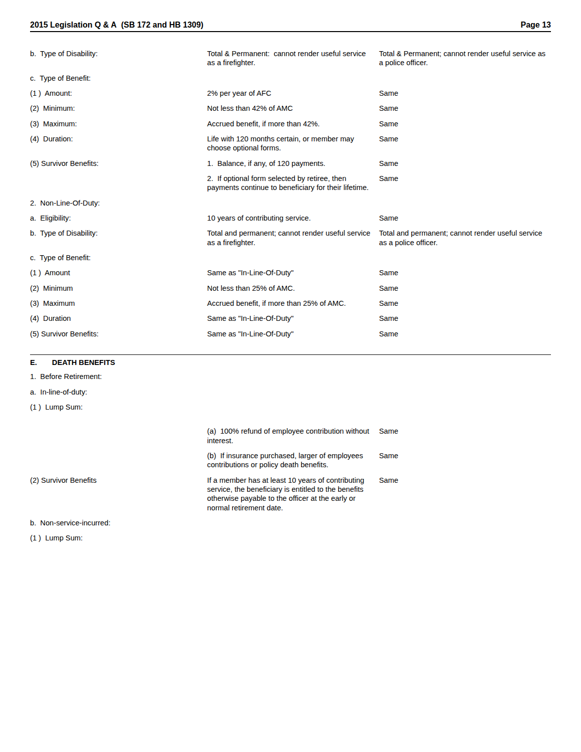2015 Legislation Q & A (SB 172 and HB 1309) Page 13
| b. Type of Disability: | Total & Permanent: cannot render useful service as a firefighter. | Total & Permanent; cannot render useful service as a police officer. |
| c. Type of Benefit: | | |
| (1 ) Amount: | 2% per year of AFC | Same |
| (2) Minimum: | Not less than 42% of AMC | Same |
| (3) Maximum: | Accrued benefit, if more than 42%. | Same |
| (4) Duration: | Life with 120 months certain, or member may choose optional forms. | Same |
| (5) Survivor Benefits: | 1. Balance, if any, of 120 payments. | Same |
| | 2. If optional form selected by retiree, then payments continue to beneficiary for their lifetime. | Same |
| 2. Non-Line-Of-Duty: | | |
| a. Eligibility: | 10 years of contributing service. | Same |
| b. Type of Disability: | Total and permanent; cannot render useful service as a firefighter. | Total and permanent; cannot render useful service as a police officer. |
| c. Type of Benefit: | | |
| (1 ) Amount | Same as "In-Line-Of-Duty" | Same |
| (2) Minimum | Not less than 25% of AMC. | Same |
| (3) Maximum | Accrued benefit, if more than 25% of AMC. | Same |
| (4) Duration | Same as "In-Line-Of-Duty" | Same |
| (5) Survivor Benefits: | Same as "In-Line-Of-Duty" | Same |
E. DEATH BENEFITS
| 1. Before Retirement: | | |
| a. In-line-of-duty: | | |
| (1 ) Lump Sum: | | |
| | (a) 100% refund of employee contribution without interest. | Same |
| | (b) If insurance purchased, larger of employees contributions or policy death benefits. | Same |
| (2) Survivor Benefits | If a member has at least 10 years of contributing service, the beneficiary is entitled to the benefits otherwise payable to the officer at the early or normal retirement date. | Same |
| b. Non-service-incurred: | | |
| (1 ) Lump Sum: | | |